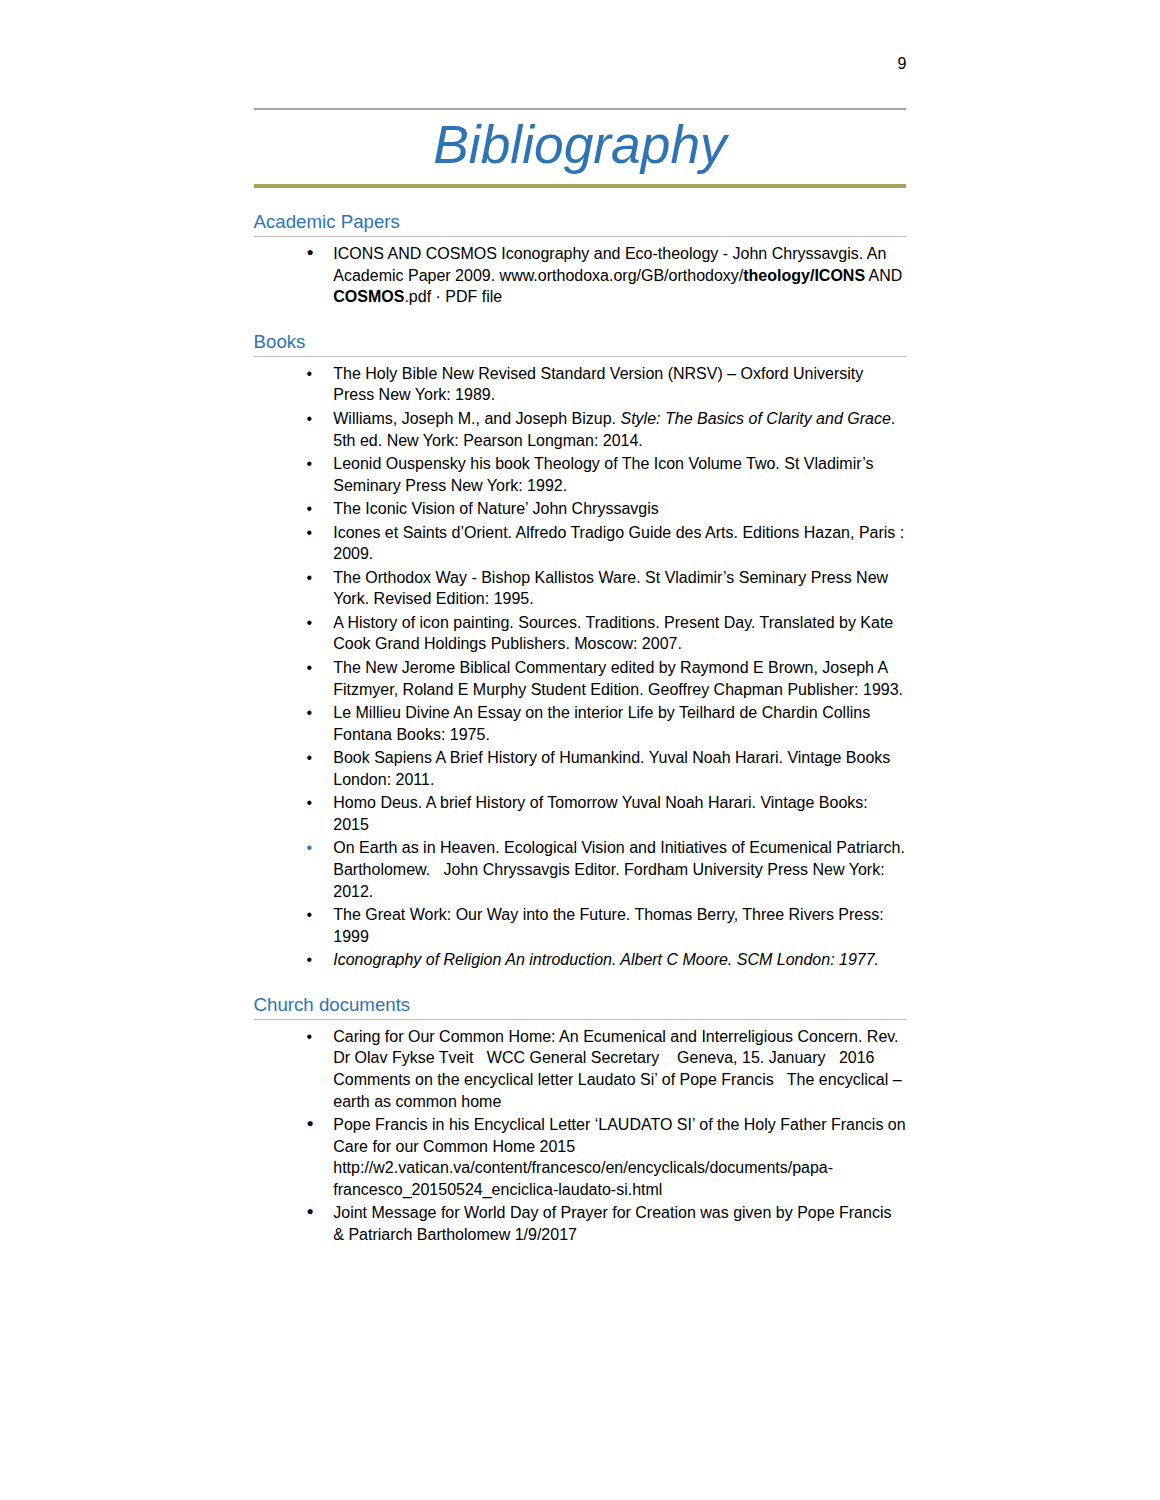9
Bibliography
Academic Papers
ICONS AND COSMOS Iconography and Eco-theology - John Chryssavgis. An Academic Paper 2009. www.orthodoxa.org/GB/orthodoxy/theology/ICONS AND COSMOS.pdf · PDF file
Books
The Holy Bible New Revised Standard Version (NRSV) – Oxford University Press New York: 1989.
Williams, Joseph M., and Joseph Bizup. Style: The Basics of Clarity and Grace. 5th ed. New York: Pearson Longman: 2014.
Leonid Ouspensky his book Theology of The Icon Volume Two. St Vladimir’s Seminary Press New York: 1992.
The Iconic Vision of Nature’ John Chryssavgis
Icones et Saints d’Orient. Alfredo Tradigo Guide des Arts. Editions Hazan, Paris : 2009.
The Orthodox Way - Bishop Kallistos Ware. St Vladimir’s Seminary Press New York. Revised Edition: 1995.
A History of icon painting. Sources. Traditions. Present Day. Translated by Kate Cook Grand Holdings Publishers. Moscow: 2007.
The New Jerome Biblical Commentary edited by Raymond E Brown, Joseph A Fitzmyer, Roland E Murphy Student Edition. Geoffrey Chapman Publisher: 1993.
Le Millieu Divine An Essay on the interior Life by Teilhard de Chardin Collins Fontana Books: 1975.
Book Sapiens A Brief History of Humankind. Yuval Noah Harari. Vintage Books London: 2011.
Homo Deus. A brief History of Tomorrow Yuval Noah Harari. Vintage Books: 2015
On Earth as in Heaven. Ecological Vision and Initiatives of Ecumenical Patriarch. Bartholomew. John Chryssavgis Editor. Fordham University Press New York: 2012.
The Great Work: Our Way into the Future. Thomas Berry, Three Rivers Press: 1999
Iconography of Religion An introduction. Albert C Moore. SCM London: 1977.
Church documents
Caring for Our Common Home: An Ecumenical and Interreligious Concern. Rev. Dr Olav Fykse Tveit WCC General Secretary Geneva, 15. January 2016 Comments on the encyclical letter Laudato Si’ of Pope Francis The encyclical – earth as common home
Pope Francis in his Encyclical Letter ‘LAUDATO SI’ of the Holy Father Francis on Care for our Common Home 2015
http://w2.vatican.va/content/francesco/en/encyclicals/documents/papa-francesco_20150524_enciclica-laudato-si.html
Joint Message for World Day of Prayer for Creation was given by Pope Francis & Patriarch Bartholomew 1/9/2017